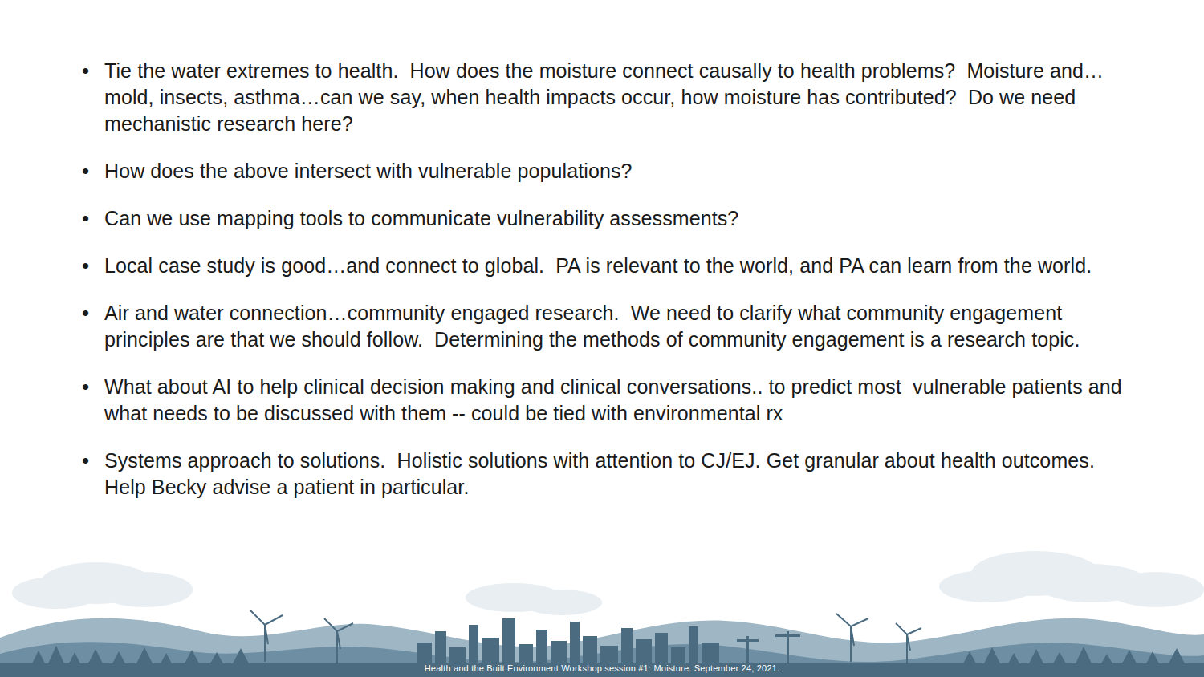Tie the water extremes to health. How does the moisture connect causally to health problems? Moisture and…mold, insects, asthma…can we say, when health impacts occur, how moisture has contributed? Do we need mechanistic research here?
How does the above intersect with vulnerable populations?
Can we use mapping tools to communicate vulnerability assessments?
Local case study is good…and connect to global. PA is relevant to the world, and PA can learn from the world.
Air and water connection…community engaged research. We need to clarify what community engagement principles are that we should follow. Determining the methods of community engagement is a research topic.
What about AI to help clinical decision making and clinical conversations.. to predict most vulnerable patients and what needs to be discussed with them -- could be tied with environmental rx
Systems approach to solutions. Holistic solutions with attention to CJ/EJ. Get granular about health outcomes. Help Becky advise a patient in particular.
Health and the Built Environment Workshop session #1: Moisture. September 24, 2021.